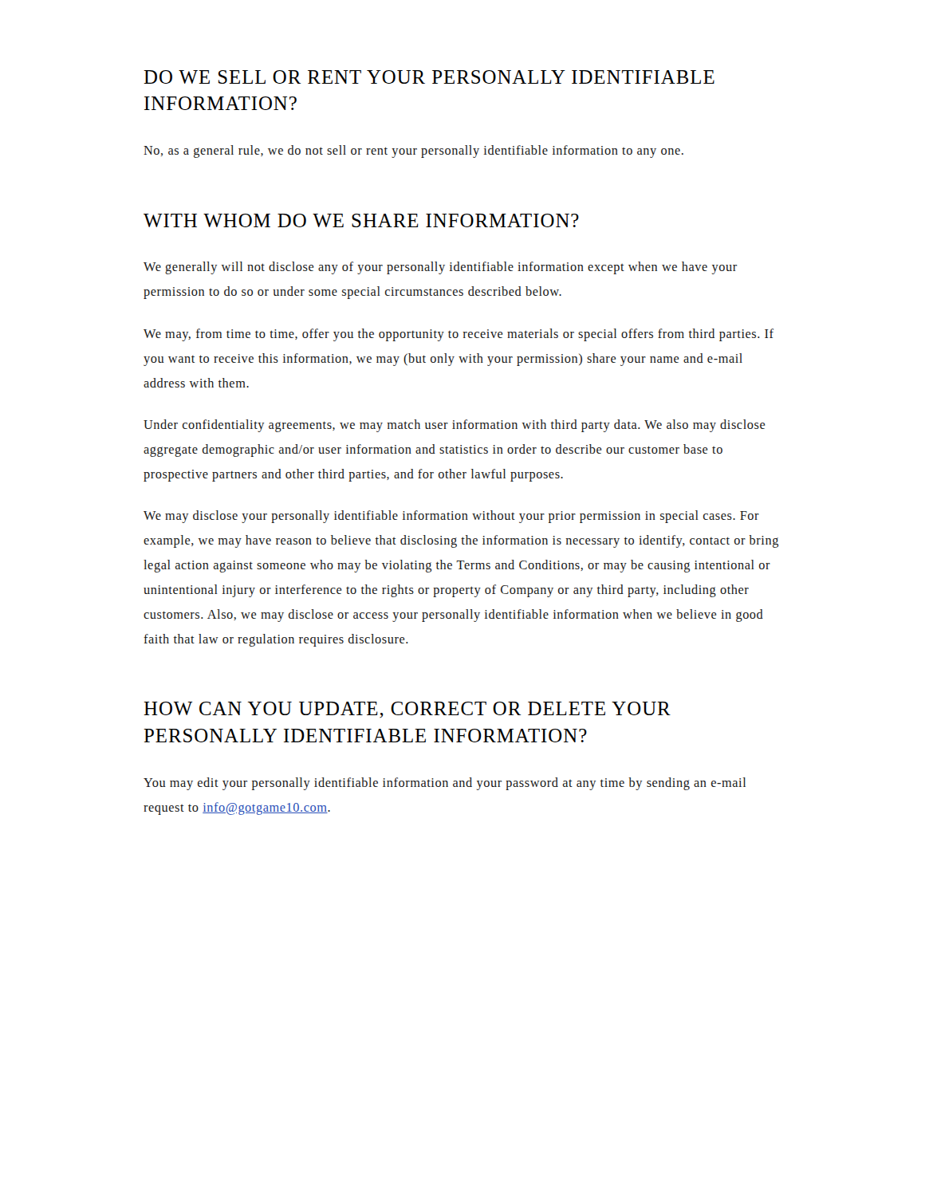DO WE SELL OR RENT YOUR PERSONALLY IDENTIFIABLE INFORMATION?
No, as a general rule, we do not sell or rent your personally identifiable information to any one.
WITH WHOM DO WE SHARE INFORMATION?
We generally will not disclose any of your personally identifiable information except when we have your permission to do so or under some special circumstances described below.
We may, from time to time, offer you the opportunity to receive materials or special offers from third parties. If you want to receive this information, we may (but only with your permission) share your name and e-mail address with them.
Under confidentiality agreements, we may match user information with third party data. We also may disclose aggregate demographic and/or user information and statistics in order to describe our customer base to prospective partners and other third parties, and for other lawful purposes.
We may disclose your personally identifiable information without your prior permission in special cases. For example, we may have reason to believe that disclosing the information is necessary to identify, contact or bring legal action against someone who may be violating the Terms and Conditions, or may be causing intentional or unintentional injury or interference to the rights or property of Company or any third party, including other customers. Also, we may disclose or access your personally identifiable information when we believe in good faith that law or regulation requires disclosure.
HOW CAN YOU UPDATE, CORRECT OR DELETE YOUR PERSONALLY IDENTIFIABLE INFORMATION?
You may edit your personally identifiable information and your password at any time by sending an e-mail request to info@gotgame10.com.